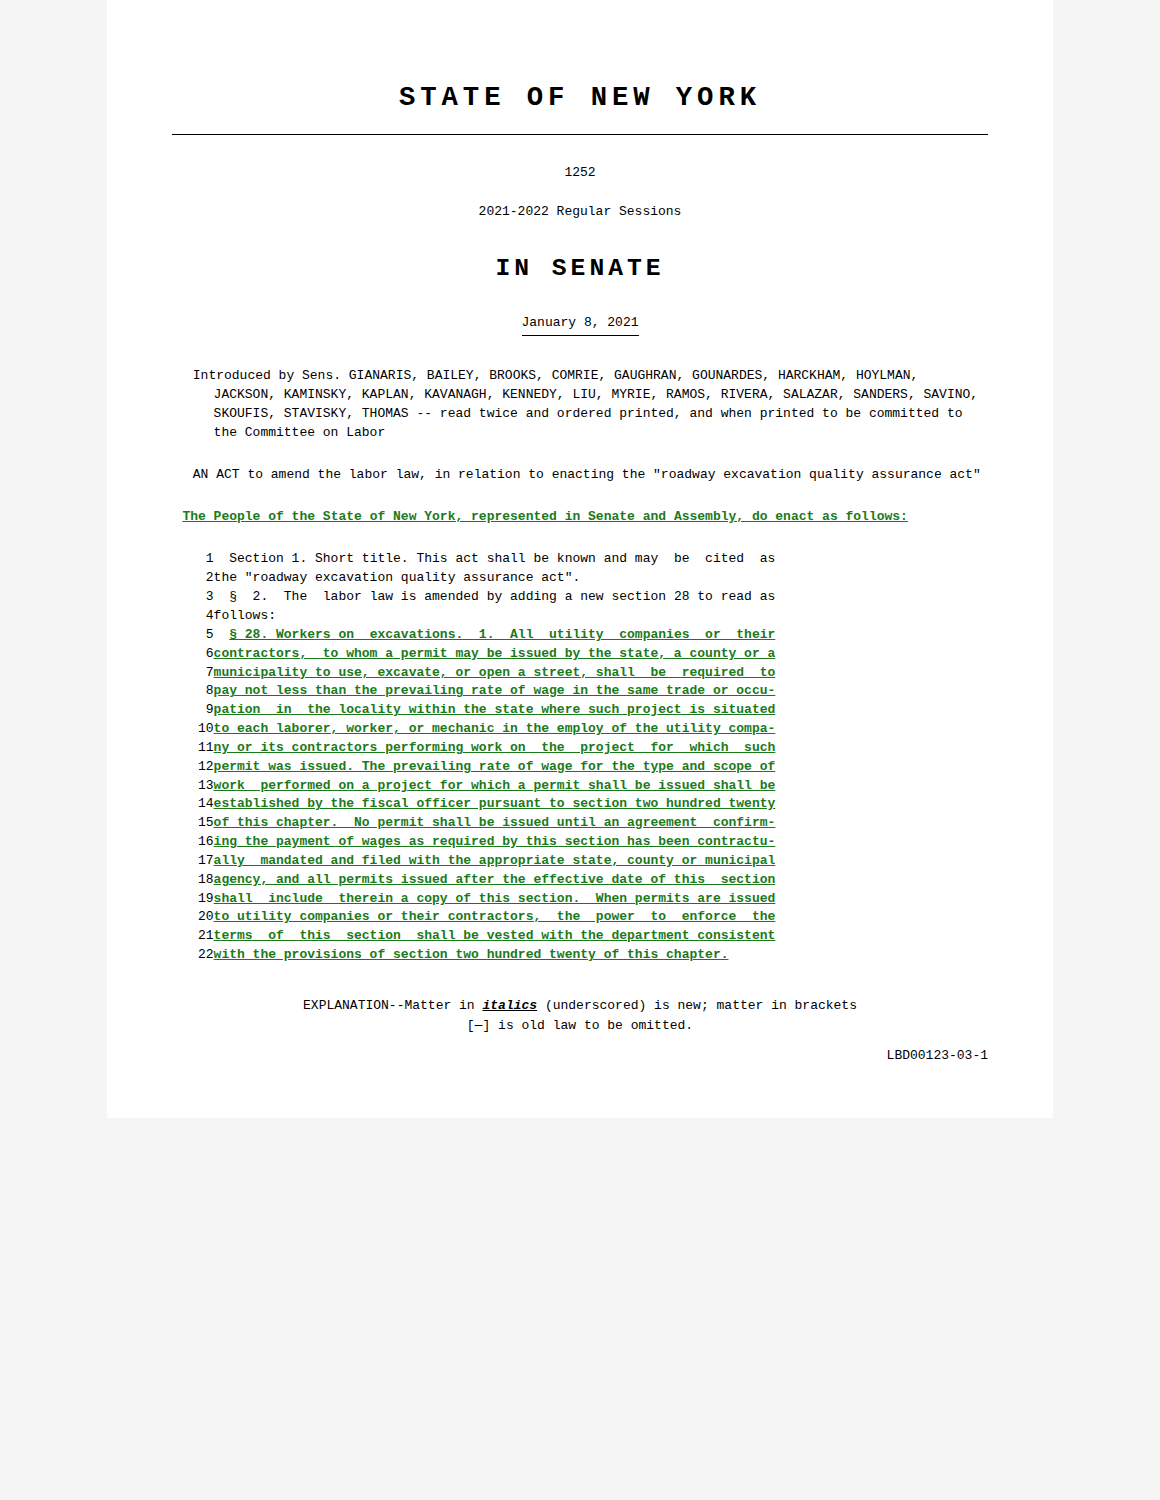STATE OF NEW YORK
1252
2021-2022 Regular Sessions
IN SENATE
January 8, 2021
Introduced by Sens. GIANARIS, BAILEY, BROOKS, COMRIE, GAUGHRAN, GOUNARDES, HARCKHAM, HOYLMAN, JACKSON, KAMINSKY, KAPLAN, KAVANAGH, KENNEDY, LIU, MYRIE, RAMOS, RIVERA, SALAZAR, SANDERS, SAVINO, SKOUFIS, STAVISKY, THOMAS -- read twice and ordered printed, and when printed to be committed to the Committee on Labor
AN ACT to amend the labor law, in relation to enacting the "roadway excavation quality assurance act"
The People of the State of New York, represented in Senate and Assembly, do enact as follows:
| 1 | Section 1. Short title. This act shall be known and may be cited as |
| 2 | the "roadway excavation quality assurance act". |
| 3 | § 2. The labor law is amended by adding a new section 28 to read as |
| 4 | follows: |
| 5 | § 28. Workers on excavations. 1. All utility companies or their |
| 6 | contractors, to whom a permit may be issued by the state, a county or a |
| 7 | municipality to use, excavate, or open a street, shall be required to |
| 8 | pay not less than the prevailing rate of wage in the same trade or occu- |
| 9 | pation in the locality within the state where such project is situated |
| 10 | to each laborer, worker, or mechanic in the employ of the utility compa- |
| 11 | ny or its contractors performing work on the project for which such |
| 12 | permit was issued. The prevailing rate of wage for the type and scope of |
| 13 | work performed on a project for which a permit shall be issued shall be |
| 14 | established by the fiscal officer pursuant to section two hundred twenty |
| 15 | of this chapter. No permit shall be issued until an agreement confirm- |
| 16 | ing the payment of wages as required by this section has been contractu- |
| 17 | ally mandated and filed with the appropriate state, county or municipal |
| 18 | agency, and all permits issued after the effective date of this section |
| 19 | shall include therein a copy of this section. When permits are issued |
| 20 | to utility companies or their contractors, the power to enforce the |
| 21 | terms of this section shall be vested with the department consistent |
| 22 | with the provisions of section two hundred twenty of this chapter. |
EXPLANATION--Matter in italics (underscored) is new; matter in brackets
[ ] is old law to be omitted.
LBD00123-03-1